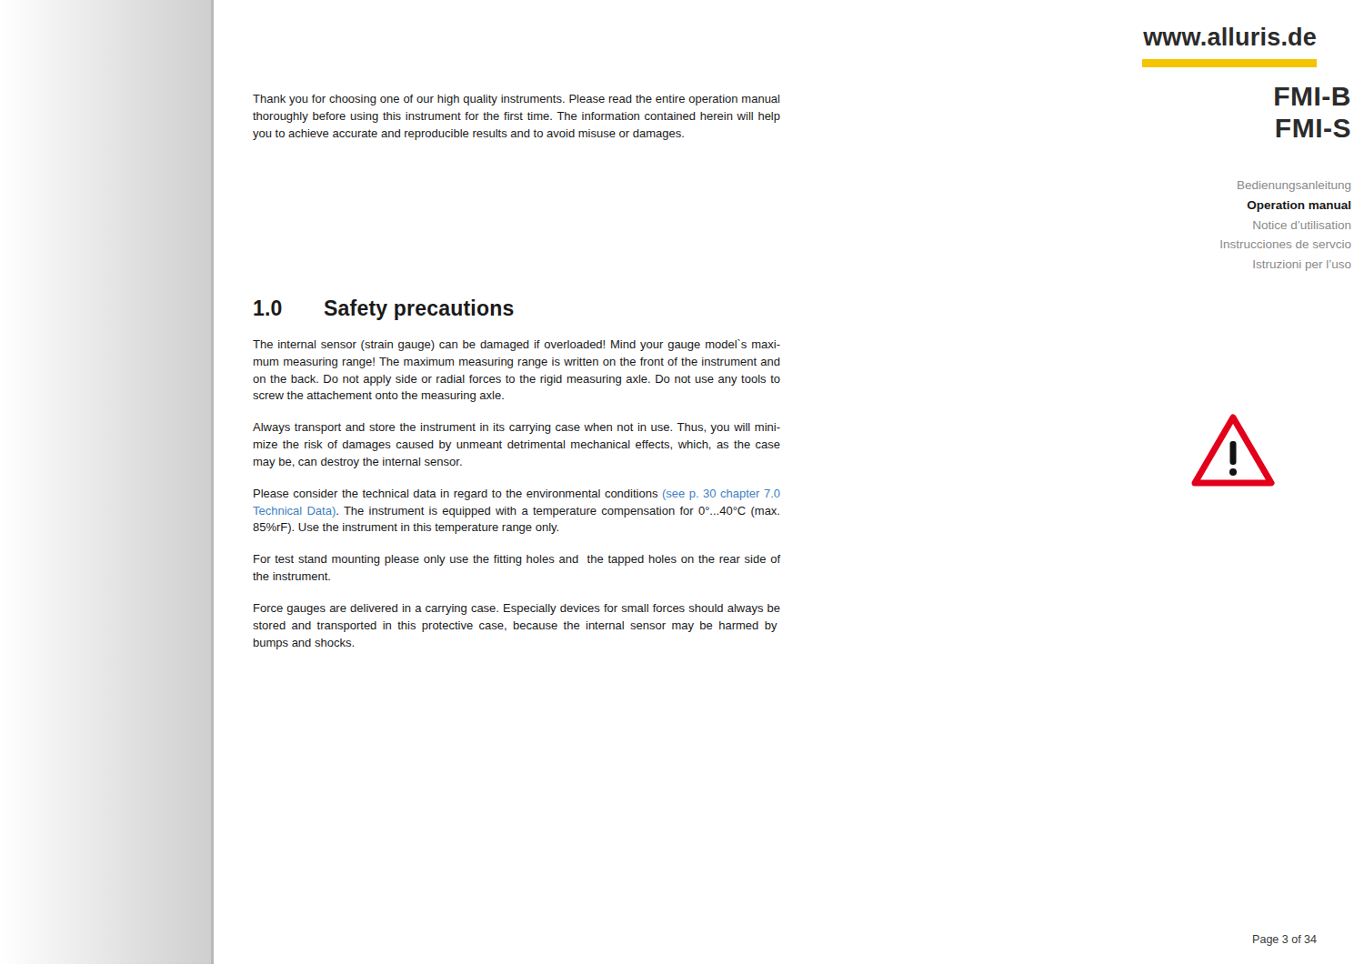FMI-B
FMI-S
Bedienungsanleitung
Operation manual
Notice d’utilisation
Instrucciones de servcio
Istruzioni per l’uso
www.alluris.de
Thank you for choosing one of our high quality instruments. Please read the entire operation manual thoroughly before using this instrument for the first time. The information contained herein will help you to achieve accurate and reproducible results and to avoid misuse or damages.
1.0 Safety precautions
The internal sensor (strain gauge) can be damaged if overloaded! Mind your gauge model`s maximum measuring range! The maximum measuring range is written on the front of the instrument and on the back. Do not apply side or radial forces to the rigid measuring axle. Do not use any tools to screw the attachement onto the measuring axle.
Always transport and store the instrument in its carrying case when not in use. Thus, you will minimize the risk of damages caused by unmeant detrimental mechanical effects, which, as the case may be, can destroy the internal sensor.
Please consider the technical data in regard to the environmental conditions (see p. 30 chapter 7.0 Technical Data). The instrument is equipped with a temperature compensation for 0°...40°C (max. 85%rF). Use the instrument in this temperature range only.
For test stand mounting please only use the fitting holes and the tapped holes on the rear side of the instrument.
Force gauges are delivered in a carrying case. Especially devices for small forces should always be stored and transported in this protective case, because the internal sensor may be harmed by bumps and shocks.
Page 3 of 34